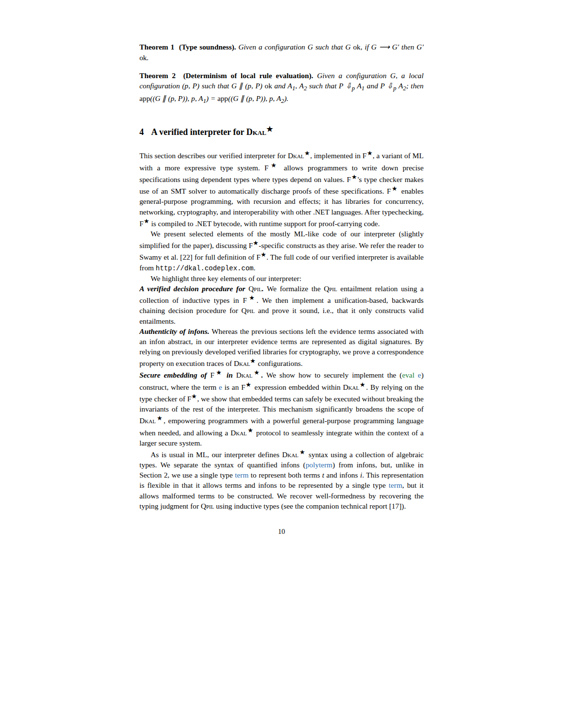Theorem 1 (Type soundness). Given a configuration G such that G ok, if G ⟶ G′ then G′ ok.
Theorem 2 (Determinism of local rule evaluation). Given a configuration G, a local configuration (p, P) such that G ∥ (p, P) ok and A1, A2 such that P ⇩p A1 and P ⇩p A2; then app((G ∥ (p, P)), p, A1) = app((G ∥ (p, P)), p, A2).
4 A verified interpreter for Dkal★
This section describes our verified interpreter for Dkal★, implemented in F★, a variant of ML with a more expressive type system. F★ allows programmers to write down precise specifications using dependent types where types depend on values. F★'s type checker makes use of an SMT solver to automatically discharge proofs of these specifications. F★ enables general-purpose programming, with recursion and effects; it has libraries for concurrency, networking, cryptography, and interoperability with other .NET languages. After typechecking, F★ is compiled to .NET bytecode, with runtime support for proof-carrying code.
We present selected elements of the mostly ML-like code of our interpreter (slightly simplified for the paper), discussing F★-specific constructs as they arise. We refer the reader to Swamy et al. [22] for full definition of F★. The full code of our verified interpreter is available from http://dkal.codeplex.com.
We highlight three key elements of our interpreter:
A verified decision procedure for Qpil. We formalize the Qpil entailment relation using a collection of inductive types in F★. We then implement a unification-based, backwards chaining decision procedure for Qpil and prove it sound, i.e., that it only constructs valid entailments.
Authenticity of infons. Whereas the previous sections left the evidence terms associated with an infon abstract, in our interpreter evidence terms are represented as digital signatures. By relying on previously developed verified libraries for cryptography, we prove a correspondence property on execution traces of Dkal★ configurations.
Secure embedding of F★ in Dkal★. We show how to securely implement the (eval e) construct, where the term e is an F★ expression embedded within Dkal★. By relying on the type checker of F★, we show that embedded terms can safely be executed without breaking the invariants of the rest of the interpreter. This mechanism significantly broadens the scope of Dkal★, empowering programmers with a powerful general-purpose programming language when needed, and allowing a Dkal★ protocol to seamlessly integrate within the context of a larger secure system.
As is usual in ML, our interpreter defines Dkal★ syntax using a collection of algebraic types. We separate the syntax of quantified infons (polyterm) from infons, but, unlike in Section 2, we use a single type term to represent both terms t and infons i. This representation is flexible in that it allows terms and infons to be represented by a single type term, but it allows malformed terms to be constructed. We recover well-formedness by recovering the typing judgment for Qpil using inductive types (see the companion technical report [17]).
10